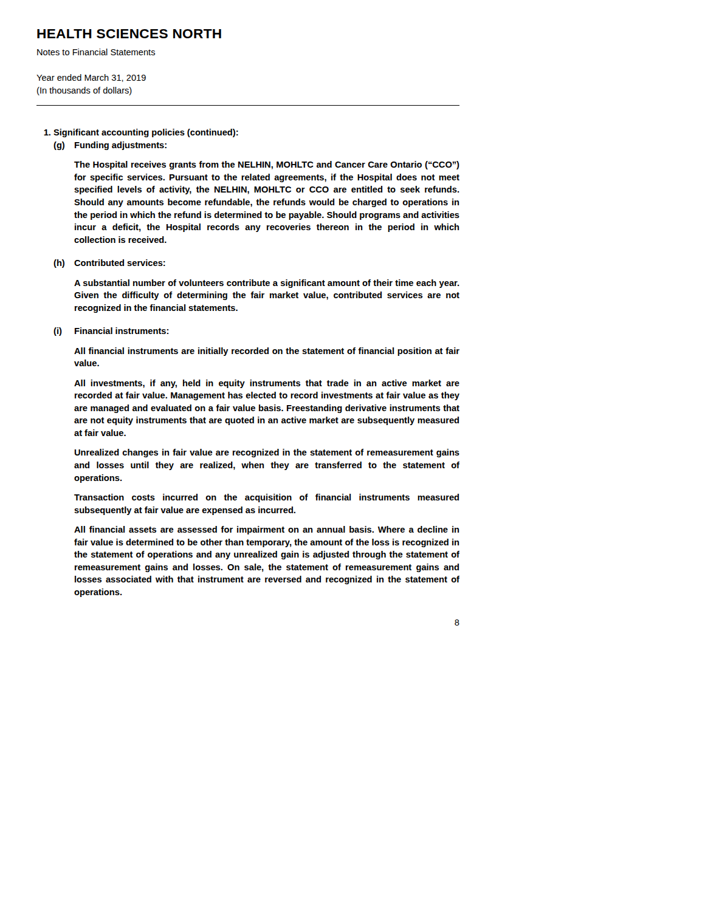HEALTH SCIENCES NORTH
Notes to Financial Statements
Year ended March 31, 2019
(In thousands of dollars)
Significant accounting policies (continued):
(g)
Funding adjustments:
The Hospital receives grants from the NELHIN, MOHLTC and Cancer Care Ontario (“CCO”) for specific services. Pursuant to the related agreements, if the Hospital does not meet specified levels of activity, the NELHIN, MOHLTC or CCO are entitled to seek refunds. Should any amounts become refundable, the refunds would be charged to operations in the period in which the refund is determined to be payable. Should programs and activities incur a deficit, the Hospital records any recoveries thereon in the period in which collection is received.
(h)
Contributed services:
A substantial number of volunteers contribute a significant amount of their time each year. Given the difficulty of determining the fair market value, contributed services are not recognized in the financial statements.
(i)
Financial instruments:
All financial instruments are initially recorded on the statement of financial position at fair value.
All investments, if any, held in equity instruments that trade in an active market are recorded at fair value. Management has elected to record investments at fair value as they are managed and evaluated on a fair value basis. Freestanding derivative instruments that are not equity instruments that are quoted in an active market are subsequently measured at fair value.
Unrealized changes in fair value are recognized in the statement of remeasurement gains and losses until they are realized, when they are transferred to the statement of operations.
Transaction costs incurred on the acquisition of financial instruments measured subsequently at fair value are expensed as incurred.
All financial assets are assessed for impairment on an annual basis. Where a decline in fair value is determined to be other than temporary, the amount of the loss is recognized in the statement of operations and any unrealized gain is adjusted through the statement of remeasurement gains and losses. On sale, the statement of remeasurement gains and losses associated with that instrument are reversed and recognized in the statement of operations.
8